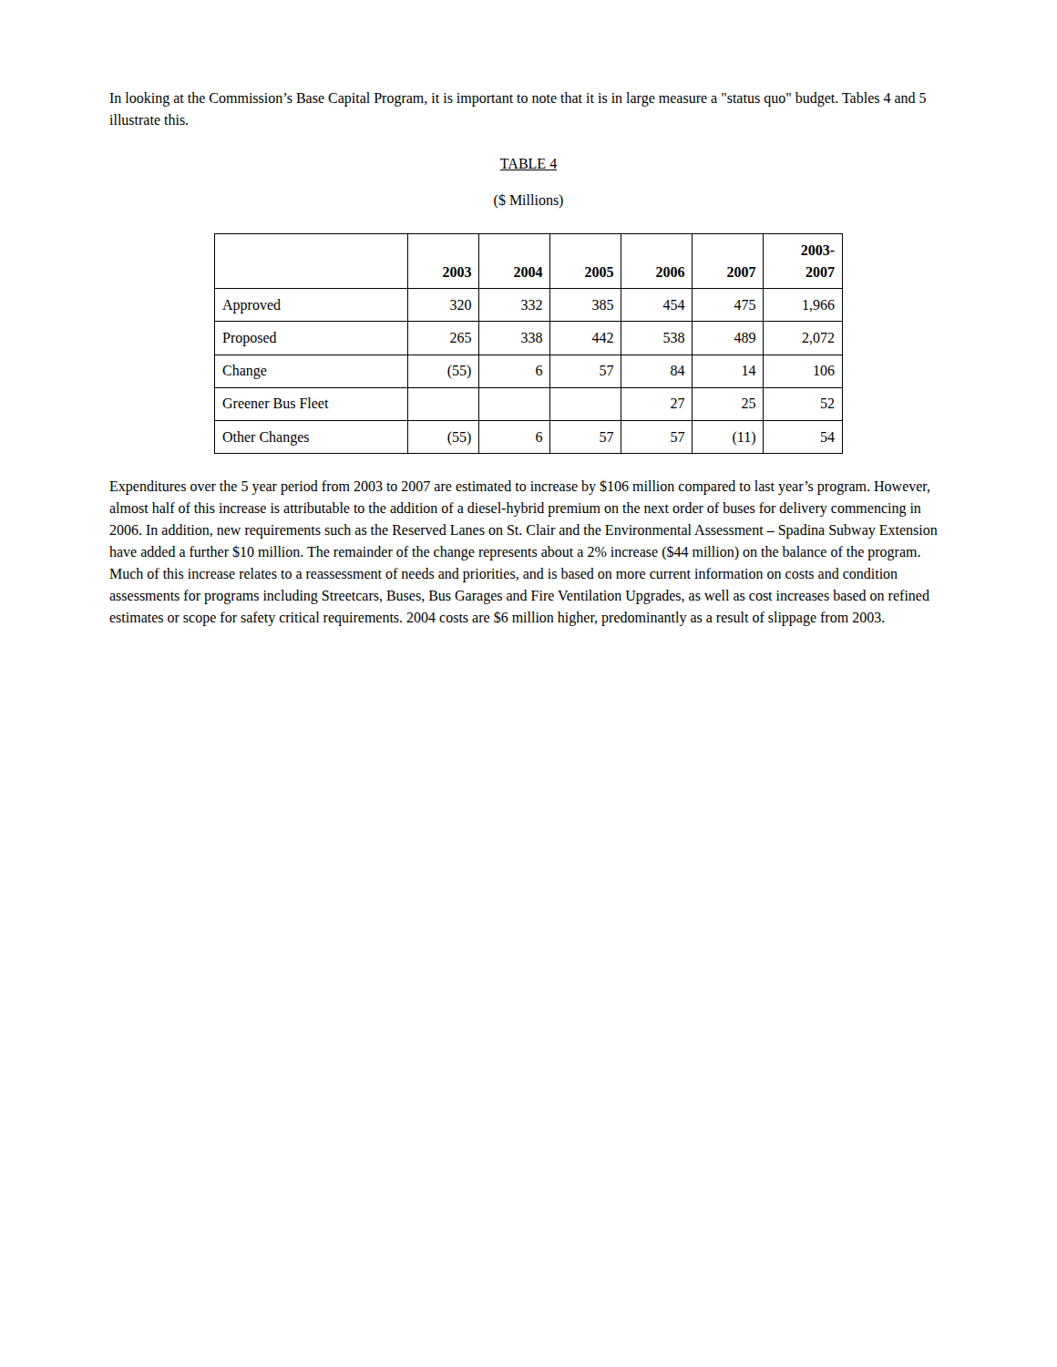In looking at the Commission’s Base Capital Program, it is important to note that it is in large measure a "status quo" budget. Tables 4 and 5 illustrate this.
TABLE 4
($ Millions)
| | 2003 | 2004 | 2005 | 2006 | 2007 | 2003- 2007 |
| --- | --- | --- | --- | --- | --- | --- |
| Approved | 320 | 332 | 385 | 454 | 475 | 1,966 |
| Proposed | 265 | 338 | 442 | 538 | 489 | 2,072 |
| Change | (55) | 6 | 57 | 84 | 14 | 106 |
| Greener Bus Fleet | | | | 27 | 25 | 52 |
| Other Changes | (55) | 6 | 57 | 57 | (11) | 54 |
Expenditures over the 5 year period from 2003 to 2007 are estimated to increase by $106 million compared to last year’s program. However, almost half of this increase is attributable to the addition of a diesel-hybrid premium on the next order of buses for delivery commencing in 2006. In addition, new requirements such as the Reserved Lanes on St. Clair and the Environmental Assessment – Spadina Subway Extension have added a further $10 million. The remainder of the change represents about a 2% increase ($44 million) on the balance of the program. Much of this increase relates to a reassessment of needs and priorities, and is based on more current information on costs and condition assessments for programs including Streetcars, Buses, Bus Garages and Fire Ventilation Upgrades, as well as cost increases based on refined estimates or scope for safety critical requirements. 2004 costs are $6 million higher, predominantly as a result of slippage from 2003.